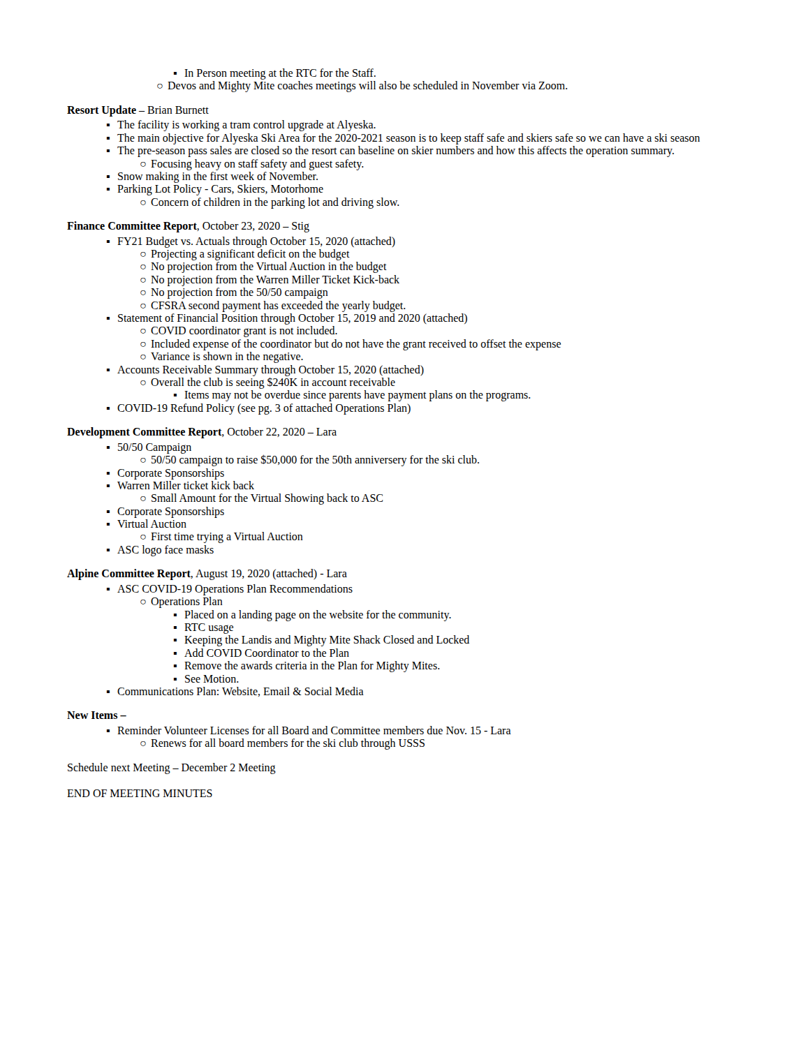In Person meeting at the RTC for the Staff.
Devos and Mighty Mite coaches meetings will also be scheduled in November via Zoom.
Resort Update – Brian Burnett
The facility is working a tram control upgrade at Alyeska.
The main objective for Alyeska Ski Area for the 2020-2021 season is to keep staff safe and skiers safe so we can have a ski season
The pre-season pass sales are closed so the resort can baseline on skier numbers and how this affects the operation summary.
Focusing heavy on staff safety and guest safety.
Snow making in the first week of November.
Parking Lot Policy - Cars, Skiers, Motorhome
Concern of children in the parking lot and driving slow.
Finance Committee Report, October 23, 2020 – Stig
FY21 Budget vs. Actuals through October 15, 2020 (attached)
Projecting a significant deficit on the budget
No projection from the Virtual Auction in the budget
No projection from the Warren Miller Ticket Kick-back
No projection from the 50/50 campaign
CFSRA second payment has exceeded the yearly budget.
Statement of Financial Position through October 15, 2019 and 2020 (attached)
COVID coordinator grant is not included.
Included expense of the coordinator but do not have the grant received to offset the expense
Variance is shown in the negative.
Accounts Receivable Summary through October 15, 2020 (attached)
Overall the club is seeing $240K in account receivable
Items may not be overdue since parents have payment plans on the programs.
COVID-19 Refund Policy (see pg. 3 of attached Operations Plan)
Development Committee Report, October 22, 2020 – Lara
50/50 Campaign
50/50 campaign to raise $50,000 for the 50th anniversery for the ski club.
Corporate Sponsorships
Warren Miller ticket kick back
Small Amount for the Virtual Showing back to ASC
Corporate Sponsorships
Virtual Auction
First time trying a Virtual Auction
ASC logo face masks
Alpine Committee Report, August 19, 2020 (attached) - Lara
ASC COVID-19 Operations Plan Recommendations
Operations Plan
Placed on a landing page on the website for the community.
RTC usage
Keeping the Landis and Mighty Mite Shack Closed and Locked
Add COVID Coordinator to the Plan
Remove the awards criteria in the Plan for Mighty Mites.
See Motion.
Communications Plan: Website, Email & Social Media
New Items –
Reminder Volunteer Licenses for all Board and Committee members due Nov. 15 - Lara
Renews for all board members for the ski club through USSS
Schedule next Meeting – December 2 Meeting
END OF MEETING MINUTES